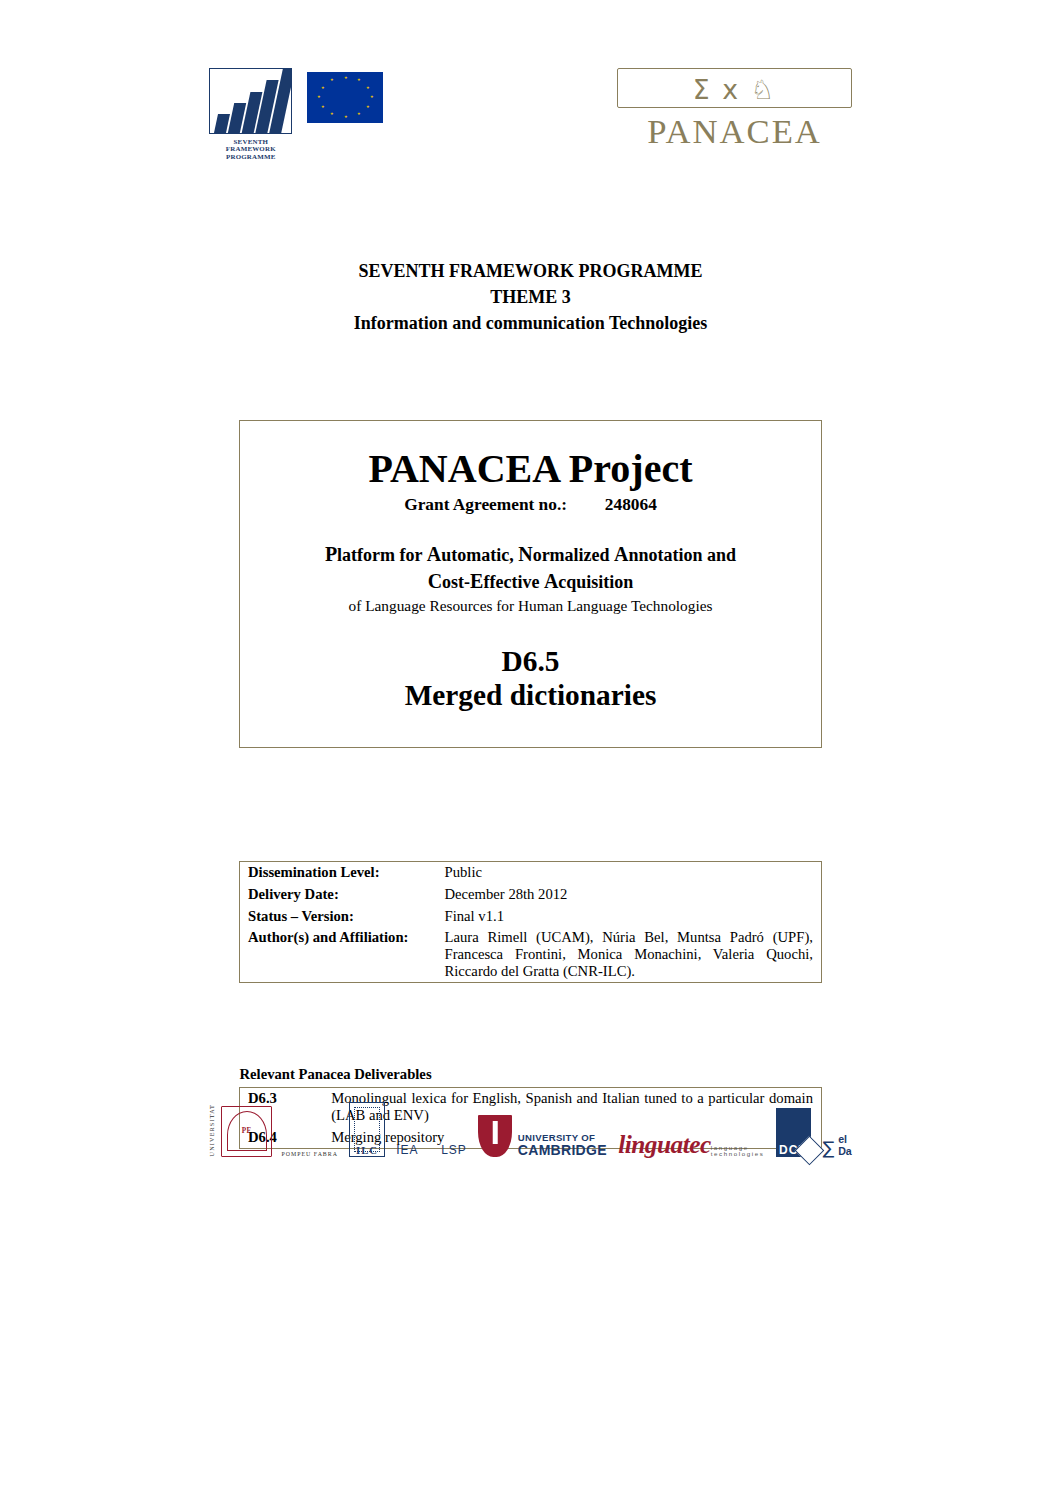SEVENTH FRAMEWORK PROGRAMME
★ ★ ★ ★ ★ ★ ★ ★ ★ ★ ★ ★
Σ x ♘
PANACEA
SEVENTH FRAMEWORK PROGRAMME
THEME 3
Information and communication Technologies
PANACEA Project
Grant Agreement no.:248064
Platform for Automatic, Normalized Annotation and
Cost-Effective Acquisition
of Language Resources for Human Language Technologies
D6.5
Merged dictionaries
| Dissemination Level: | Public |
| Delivery Date: | December 28th 2012 |
| Status – Version: | Final v1.1 |
| Author(s) and Affiliation: | Laura Rimell (UCAM), Núria Bel, Muntsa Padró (UPF), Francesca Frontini, Monica Monachini, Valeria Quochi, Riccardo del Gratta (CNR-ILC). |
Relevant Panacea Deliverables
| D6.3 | Monolingual lexica for English, Spanish and Italian tuned to a particular domain (LAB and ENV) |
| D6.4 | Merging repository |
UNIVERSITAT
PF
POMPEU FABRA
ILC
IEA LSP
UNIVERSITY OF CAMBRIDGE
linguatec
language technologies
DCU
∑
el Da